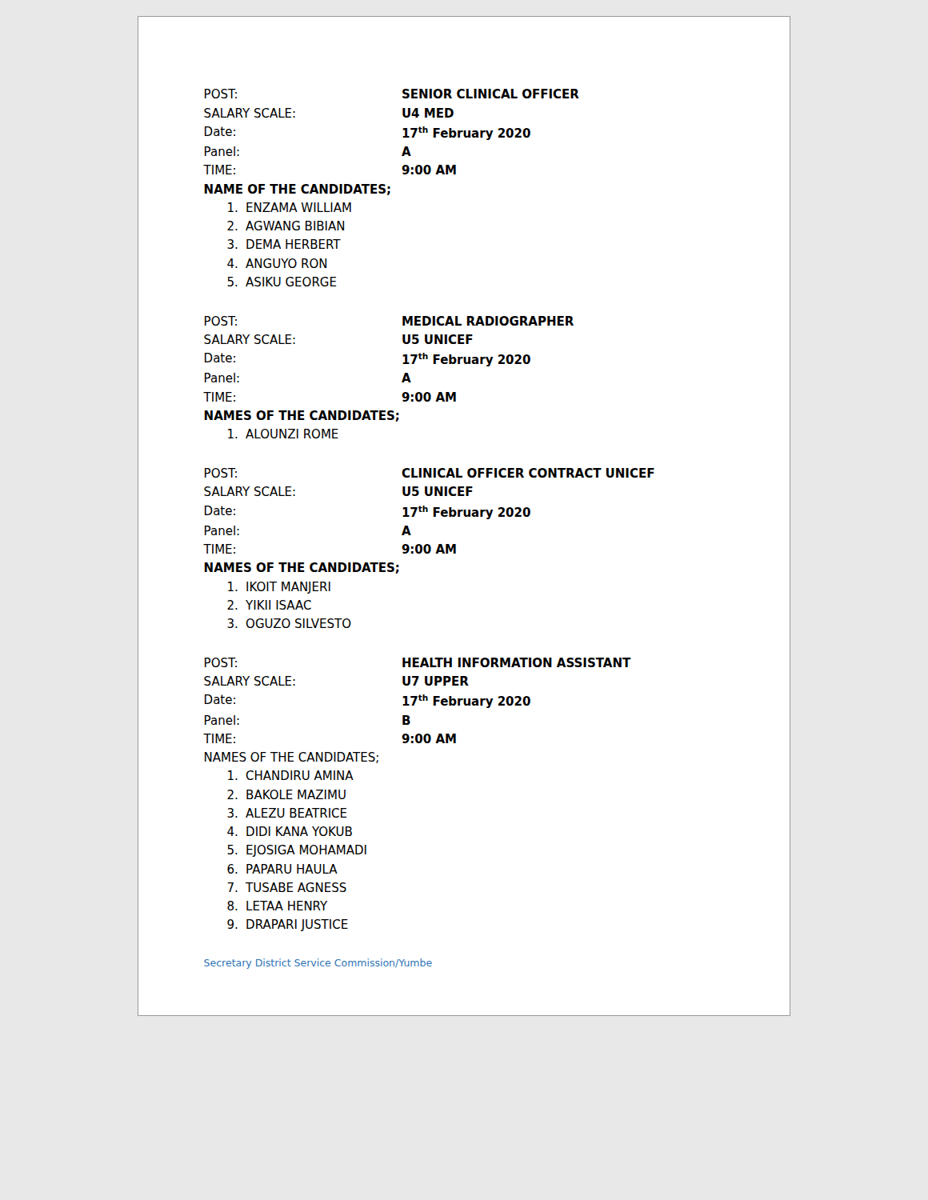| POST: | SENIOR CLINICAL OFFICER |
| SALARY SCALE: | U4 MED |
| Date: | 17 th February 2020 |
| Panel: | A |
| TIME: | 9:00 AM |
NAME OF THE CANDIDATES;
ENZAMA WILLIAM
AGWANG BIBIAN
DEMA HERBERT
ANGUYO RON
ASIKU GEORGE
| POST: | MEDICAL RADIOGRAPHER |
| SALARY SCALE: | U5 UNICEF |
| Date: | 17 th February 2020 |
| Panel: | A |
| TIME: | 9:00 AM |
NAMES OF THE CANDIDATES;
ALOUNZI ROME
| POST: | CLINICAL OFFICER CONTRACT UNICEF |
| SALARY SCALE: | U5 UNICEF |
| Date: | 17 th February 2020 |
| Panel: | A |
| TIME: | 9:00 AM |
NAMES OF THE CANDIDATES;
IKOIT MANJERI
YIKII ISAAC
OGUZO SILVESTO
| POST: | HEALTH INFORMATION ASSISTANT |
| SALARY SCALE: | U7 UPPER |
| Date: | 17 th February 2020 |
| Panel: | B |
| TIME: | 9:00 AM |
NAMES OF THE CANDIDATES;
CHANDIRU AMINA
BAKOLE MAZIMU
ALEZU BEATRICE
DIDI KANA YOKUB
EJOSIGA MOHAMADI
PAPARU HAULA
TUSABE AGNESS
LETAA HENRY
DRAPARI JUSTICE
Secretary District Service Commission/Yumbe